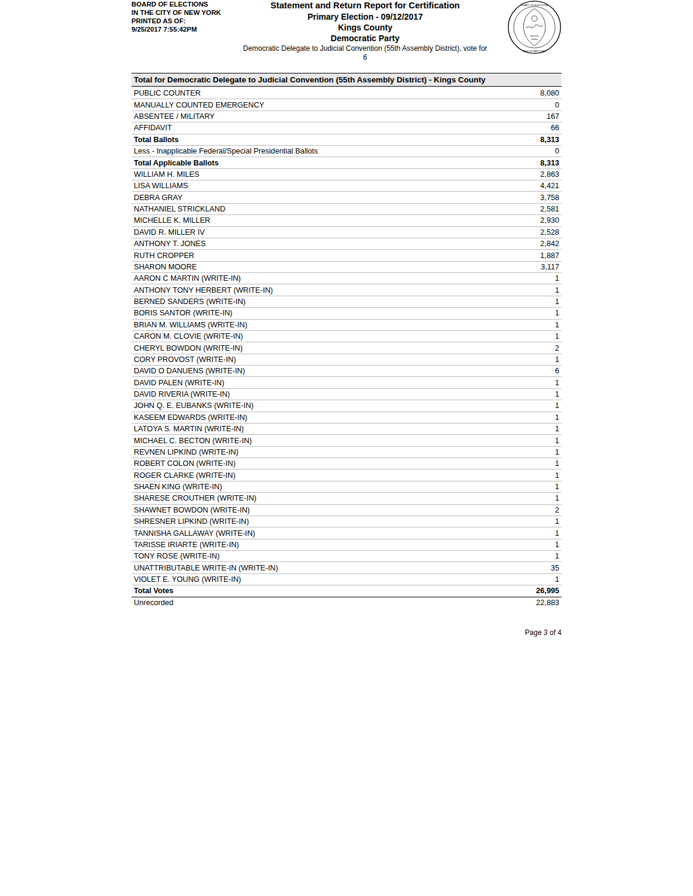BOARD OF ELECTIONS
IN THE CITY OF NEW YORK
PRINTED AS OF:
9/25/2017 7:55:42PM
Statement and Return Report for Certification
Primary Election - 09/12/2017
Kings County
Democratic Party
Democratic Delegate to Judicial Convention (55th Assembly District), vote for 6
BOARD OF ELECTIONS CITY OF NEW YORK
Total for Democratic Delegate to Judicial Convention (55th Assembly District) - Kings County
| PUBLIC COUNTER | 8,080 |
| MANUALLY COUNTED EMERGENCY | 0 |
| ABSENTEE / MILITARY | 167 |
| AFFIDAVIT | 66 |
| Total Ballots | 8,313 |
| Less - Inapplicable Federal/Special Presidential Ballots | 0 |
| Total Applicable Ballots | 8,313 |
| WILLIAM H. MILES | 2,863 |
| LISA WILLIAMS | 4,421 |
| DEBRA GRAY | 3,758 |
| NATHANIEL STRICKLAND | 2,581 |
| MICHELLE K. MILLER | 2,930 |
| DAVID R. MILLER IV | 2,528 |
| ANTHONY T. JONES | 2,842 |
| RUTH CROPPER | 1,887 |
| SHARON MOORE | 3,117 |
| AARON C MARTIN (WRITE-IN) | 1 |
| ANTHONY TONY HERBERT (WRITE-IN) | 1 |
| BERNED SANDERS (WRITE-IN) | 1 |
| BORIS SANTOR (WRITE-IN) | 1 |
| BRIAN M. WILLIAMS (WRITE-IN) | 1 |
| CARON M. CLOVIE (WRITE-IN) | 1 |
| CHERYL BOWDON (WRITE-IN) | 2 |
| CORY PROVOST (WRITE-IN) | 1 |
| DAVID O DANUENS (WRITE-IN) | 6 |
| DAVID PALEN (WRITE-IN) | 1 |
| DAVID RIVERIA (WRITE-IN) | 1 |
| JOHN Q. E. EUBANKS (WRITE-IN) | 1 |
| KASEEM EDWARDS (WRITE-IN) | 1 |
| LATOYA S. MARTIN (WRITE-IN) | 1 |
| MICHAEL C. BECTON (WRITE-IN) | 1 |
| REVNEN LIPKIND (WRITE-IN) | 1 |
| ROBERT COLON (WRITE-IN) | 1 |
| ROGER CLARKE (WRITE-IN) | 1 |
| SHAEN KING (WRITE-IN) | 1 |
| SHARESE CROUTHER (WRITE-IN) | 1 |
| SHAWNET BOWDON (WRITE-IN) | 2 |
| SHRESNER LIPKIND (WRITE-IN) | 1 |
| TANNISHA GALLAWAY (WRITE-IN) | 1 |
| TARISSE IRIARTE (WRITE-IN) | 1 |
| TONY ROSE (WRITE-IN) | 1 |
| UNATTRIBUTABLE WRITE-IN (WRITE-IN) | 35 |
| VIOLET E. YOUNG (WRITE-IN) | 1 |
| Total Votes | 26,995 |
| Unrecorded | 22,883 |
Page 3 of 4